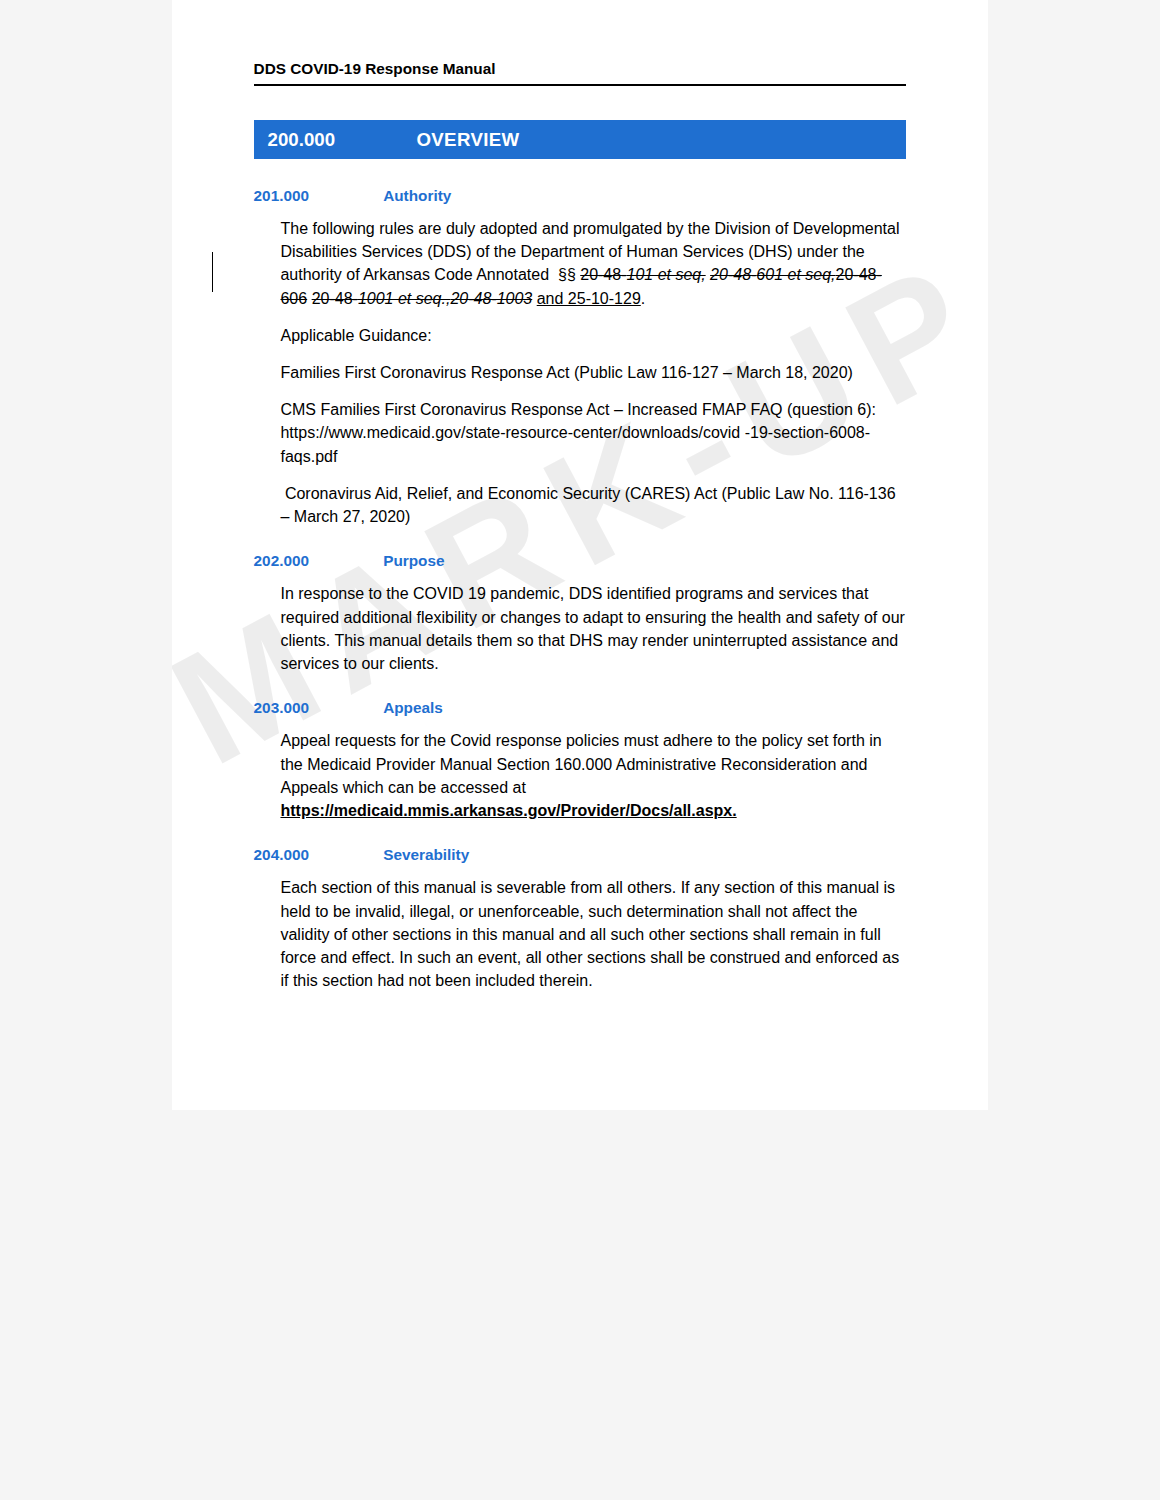MARK-UP
DDS COVID-19 Response Manual
200.000 OVERVIEW
201.000 Authority
The following rules are duly adopted and promulgated by the Division of Developmental Disabilities Services (DDS) of the Department of Human Services (DHS) under the authority of Arkansas Code Annotated §§ 20-48-101 et seq, 20-48-601 et seq, 20-48-606 20-48-1001 et seq., 20-48-1003 and 25-10-129.
Applicable Guidance:
Families First Coronavirus Response Act (Public Law 116-127 – March 18, 2020)
CMS Families First Coronavirus Response Act – Increased FMAP FAQ (question 6): https://www.medicaid.gov/state-resource-center/downloads/covid -19-section-6008-faqs.pdf
Coronavirus Aid, Relief, and Economic Security (CARES) Act (Public Law No. 116-136 – March 27, 2020)
202.000 Purpose
In response to the COVID 19 pandemic, DDS identified programs and services that required additional flexibility or changes to adapt to ensuring the health and safety of our clients. This manual details them so that DHS may render uninterrupted assistance and services to our clients.
203.000 Appeals
Appeal requests for the Covid response policies must adhere to the policy set forth in the Medicaid Provider Manual Section 160.000 Administrative Reconsideration and Appeals which can be accessed at https://medicaid.mmis.arkansas.gov/Provider/Docs/all.aspx.
204.000 Severability
Each section of this manual is severable from all others. If any section of this manual is held to be invalid, illegal, or unenforceable, such determination shall not affect the validity of other sections in this manual and all such other sections shall remain in full force and effect. In such an event, all other sections shall be construed and enforced as if this section had not been included therein.